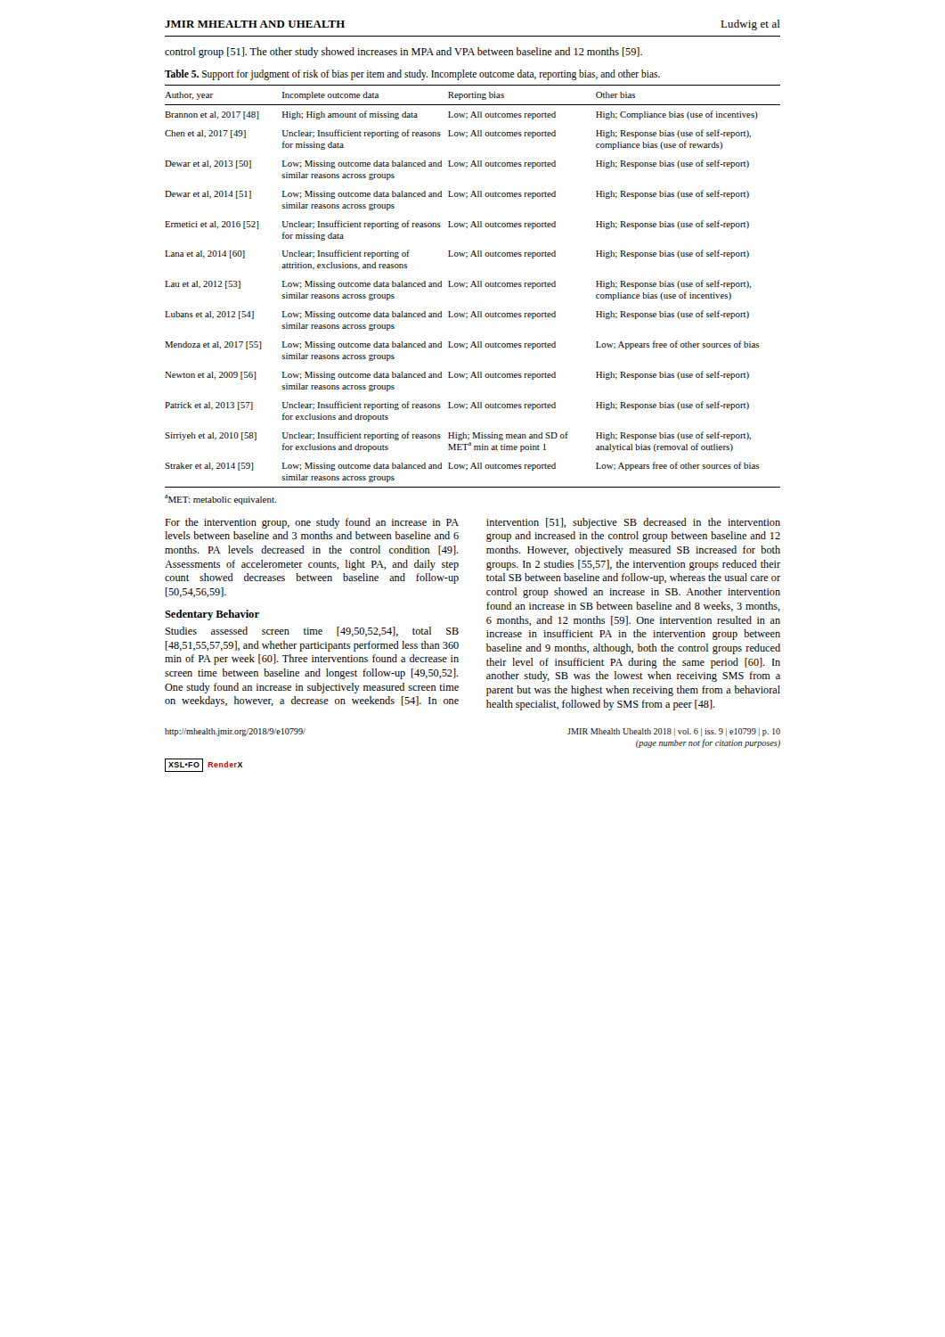JMIR MHEALTH AND UHEALTH
Ludwig et al
control group [51]. The other study showed increases in MPA and VPA between baseline and 12 months [59].
Table 5. Support for judgment of risk of bias per item and study. Incomplete outcome data, reporting bias, and other bias.
| Author, year | Incomplete outcome data | Reporting bias | Other bias |
| --- | --- | --- | --- |
| Brannon et al, 2017 [48] | High; High amount of missing data | Low; All outcomes reported | High; Compliance bias (use of incentives) |
| Chen et al, 2017 [49] | Unclear; Insufficient reporting of reasons for missing data | Low; All outcomes reported | High; Response bias (use of self-report), compliance bias (use of rewards) |
| Dewar et al, 2013 [50] | Low; Missing outcome data balanced and similar reasons across groups | Low; All outcomes reported | High; Response bias (use of self-report) |
| Dewar et al, 2014 [51] | Low; Missing outcome data balanced and similar reasons across groups | Low; All outcomes reported | High; Response bias (use of self-report) |
| Ermetici et al, 2016 [52] | Unclear; Insufficient reporting of reasons for missing data | Low; All outcomes reported | High; Response bias (use of self-report) |
| Lana et al, 2014 [60] | Unclear; Insufficient reporting of attrition, exclusions, and reasons | Low; All outcomes reported | High; Response bias (use of self-report) |
| Lau et al, 2012 [53] | Low; Missing outcome data balanced and similar reasons across groups | Low; All outcomes reported | High; Response bias (use of self-report), compliance bias (use of incentives) |
| Lubans et al, 2012 [54] | Low; Missing outcome data balanced and similar reasons across groups | Low; All outcomes reported | High; Response bias (use of self-report) |
| Mendoza et al, 2017 [55] | Low; Missing outcome data balanced and similar reasons across groups | Low; All outcomes reported | Low; Appears free of other sources of bias |
| Newton et al, 2009 [56] | Low; Missing outcome data balanced and similar reasons across groups | Low; All outcomes reported | High; Response bias (use of self-report) |
| Patrick et al, 2013 [57] | Unclear; Insufficient reporting of reasons for exclusions and dropouts | Low; All outcomes reported | High; Response bias (use of self-report) |
| Sirriyeh et al, 2010 [58] | Unclear; Insufficient reporting of reasons for exclusions and dropouts | High; Missing mean and SD of MET a min at time point 1 | High; Response bias (use of self-report), analytical bias (removal of outliers) |
| Straker et al, 2014 [59] | Low; Missing outcome data balanced and similar reasons across groups | Low; All outcomes reported | Low; Appears free of other sources of bias |
aMET: metabolic equivalent.
For the intervention group, one study found an increase in PA levels between baseline and 3 months and between baseline and 6 months. PA levels decreased in the control condition [49]. Assessments of accelerometer counts, light PA, and daily step count showed decreases between baseline and follow-up [50,54,56,59].
Sedentary Behavior
Studies assessed screen time [49,50,52,54], total SB [48,51,55,57,59], and whether participants performed less than 360 min of PA per week [60]. Three interventions found a decrease in screen time between baseline and longest follow-up [49,50,52]. One study found an increase in subjectively measured screen time on weekdays, however, a decrease on weekends [54]. In one intervention [51], subjective SB decreased in the intervention group and increased in the control group between baseline and 12 months. However, objectively measured SB increased for both groups. In 2 studies [55,57], the intervention groups reduced their total SB between baseline and follow-up, whereas the usual care or control group showed an increase in SB. Another intervention found an increase in SB between baseline and 8 weeks, 3 months, 6 months, and 12 months [59]. One intervention resulted in an increase in insufficient PA in the intervention group between baseline and 9 months, although, both the control groups reduced their level of insufficient PA during the same period [60]. In another study, SB was the lowest when receiving SMS from a parent but was the highest when receiving them from a behavioral health specialist, followed by SMS from a peer [48].
http://mhealth.jmir.org/2018/9/e10799/
JMIR Mhealth Uhealth 2018 | vol. 6 | iss. 9 | e10799 | p. 10
(page number not for citation purposes)
XSL•FO Render X